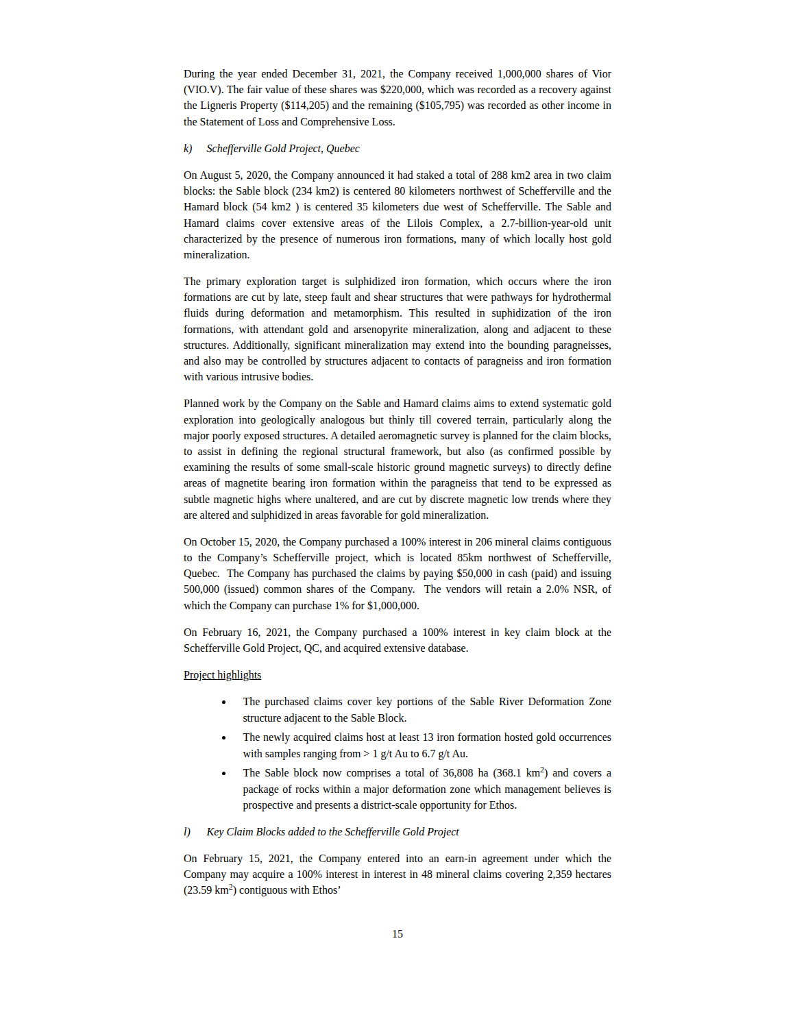During the year ended December 31, 2021, the Company received 1,000,000 shares of Vior (VIO.V). The fair value of these shares was $220,000, which was recorded as a recovery against the Ligneris Property ($114,205) and the remaining ($105,795) was recorded as other income in the Statement of Loss and Comprehensive Loss.
k) Schefferville Gold Project, Quebec
On August 5, 2020, the Company announced it had staked a total of 288 km2 area in two claim blocks: the Sable block (234 km2) is centered 80 kilometers northwest of Schefferville and the Hamard block (54 km2 ) is centered 35 kilometers due west of Schefferville. The Sable and Hamard claims cover extensive areas of the Lilois Complex, a 2.7-billion-year-old unit characterized by the presence of numerous iron formations, many of which locally host gold mineralization.
The primary exploration target is sulphidized iron formation, which occurs where the iron formations are cut by late, steep fault and shear structures that were pathways for hydrothermal fluids during deformation and metamorphism. This resulted in suphidization of the iron formations, with attendant gold and arsenopyrite mineralization, along and adjacent to these structures. Additionally, significant mineralization may extend into the bounding paragneisses, and also may be controlled by structures adjacent to contacts of paragneiss and iron formation with various intrusive bodies.
Planned work by the Company on the Sable and Hamard claims aims to extend systematic gold exploration into geologically analogous but thinly till covered terrain, particularly along the major poorly exposed structures. A detailed aeromagnetic survey is planned for the claim blocks, to assist in defining the regional structural framework, but also (as confirmed possible by examining the results of some small-scale historic ground magnetic surveys) to directly define areas of magnetite bearing iron formation within the paragneiss that tend to be expressed as subtle magnetic highs where unaltered, and are cut by discrete magnetic low trends where they are altered and sulphidized in areas favorable for gold mineralization.
On October 15, 2020, the Company purchased a 100% interest in 206 mineral claims contiguous to the Company’s Schefferville project, which is located 85km northwest of Schefferville, Quebec. The Company has purchased the claims by paying $50,000 in cash (paid) and issuing 500,000 (issued) common shares of the Company. The vendors will retain a 2.0% NSR, of which the Company can purchase 1% for $1,000,000.
On February 16, 2021, the Company purchased a 100% interest in key claim block at the Schefferville Gold Project, QC, and acquired extensive database.
Project highlights
The purchased claims cover key portions of the Sable River Deformation Zone structure adjacent to the Sable Block.
The newly acquired claims host at least 13 iron formation hosted gold occurrences with samples ranging from > 1 g/t Au to 6.7 g/t Au.
The Sable block now comprises a total of 36,808 ha (368.1 km2) and covers a package of rocks within a major deformation zone which management believes is prospective and presents a district-scale opportunity for Ethos.
l) Key Claim Blocks added to the Schefferville Gold Project
On February 15, 2021, the Company entered into an earn-in agreement under which the Company may acquire a 100% interest in interest in 48 mineral claims covering 2,359 hectares (23.59 km2) contiguous with Ethos’
15